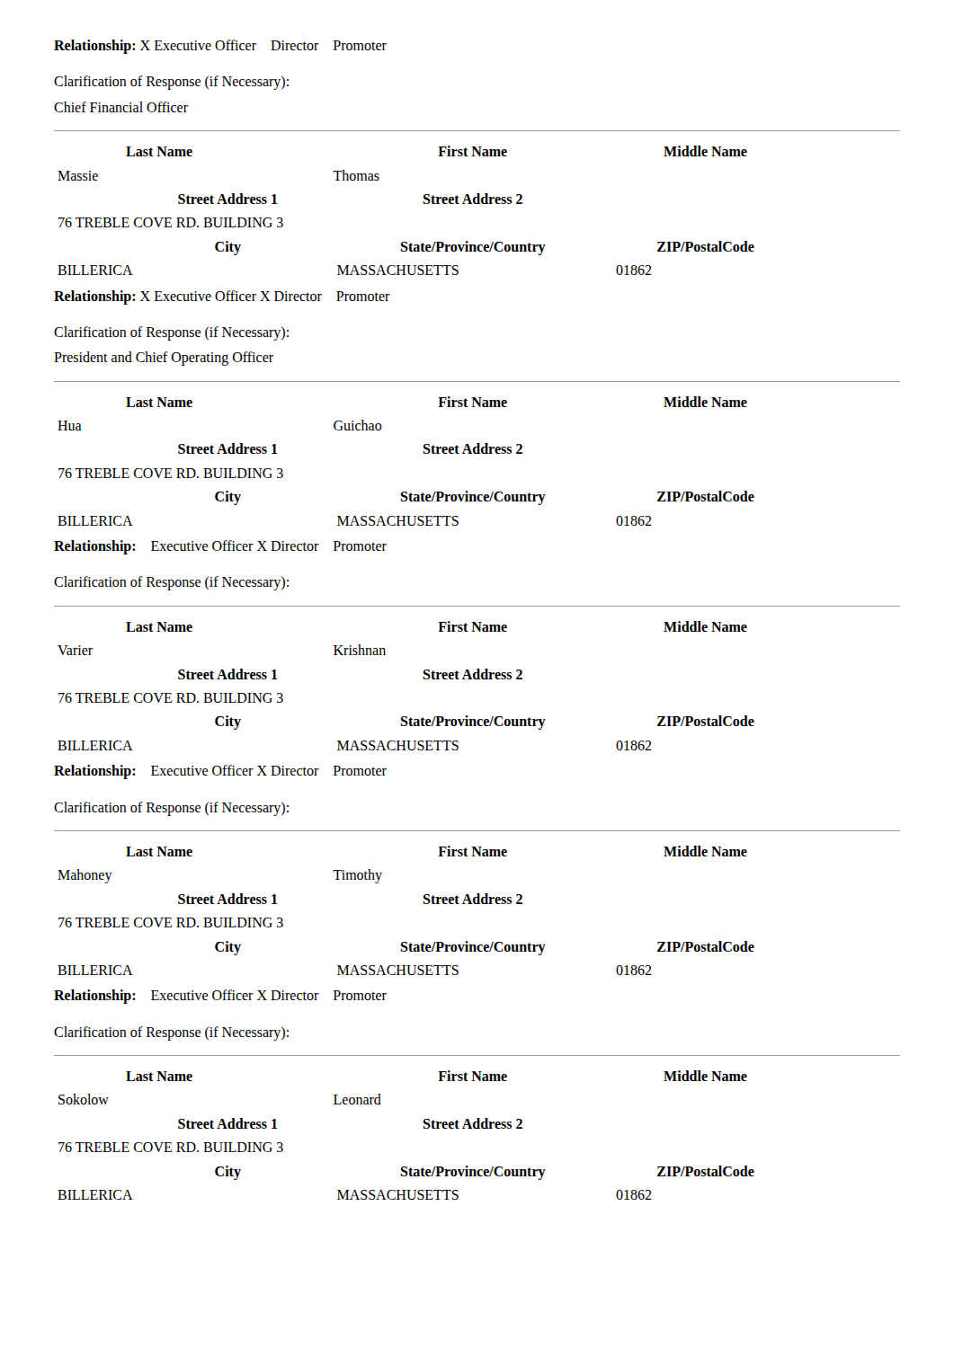Relationship: X Executive Officer Director Promoter
Clarification of Response (if Necessary):
Chief Financial Officer
| Last Name | First Name | Middle Name | |
| --- | --- | --- | --- |
| Massie | Thomas | | |
| Street Address 1 | Street Address 2 | | |
| 76 TREBLE COVE RD. BUILDING 3 | | |
| City | State/Province/Country | ZIP/PostalCode | |
| BILLERICA | MASSACHUSETTS | 01862 | |
Relationship: X Executive Officer X Director Promoter
Clarification of Response (if Necessary):
President and Chief Operating Officer
| Last Name | First Name | Middle Name | |
| --- | --- | --- | --- |
| Hua | Guichao | | |
| Street Address 1 | Street Address 2 | | |
| 76 TREBLE COVE RD. BUILDING 3 | | |
| City | State/Province/Country | ZIP/PostalCode | |
| BILLERICA | MASSACHUSETTS | 01862 | |
Relationship: Executive Officer X Director Promoter
Clarification of Response (if Necessary):
| Last Name | First Name | Middle Name | |
| --- | --- | --- | --- |
| Varier | Krishnan | | |
| Street Address 1 | Street Address 2 | | |
| 76 TREBLE COVE RD. BUILDING 3 | | |
| City | State/Province/Country | ZIP/PostalCode | |
| BILLERICA | MASSACHUSETTS | 01862 | |
Relationship: Executive Officer X Director Promoter
Clarification of Response (if Necessary):
| Last Name | First Name | Middle Name | |
| --- | --- | --- | --- |
| Mahoney | Timothy | | |
| Street Address 1 | Street Address 2 | | |
| 76 TREBLE COVE RD. BUILDING 3 | | |
| City | State/Province/Country | ZIP/PostalCode | |
| BILLERICA | MASSACHUSETTS | 01862 | |
Relationship: Executive Officer X Director Promoter
Clarification of Response (if Necessary):
| Last Name | First Name | Middle Name | |
| --- | --- | --- | --- |
| Sokolow | Leonard | | |
| Street Address 1 | Street Address 2 | | |
| 76 TREBLE COVE RD. BUILDING 3 | | |
| City | State/Province/Country | ZIP/PostalCode | |
| BILLERICA | MASSACHUSETTS | 01862 | |